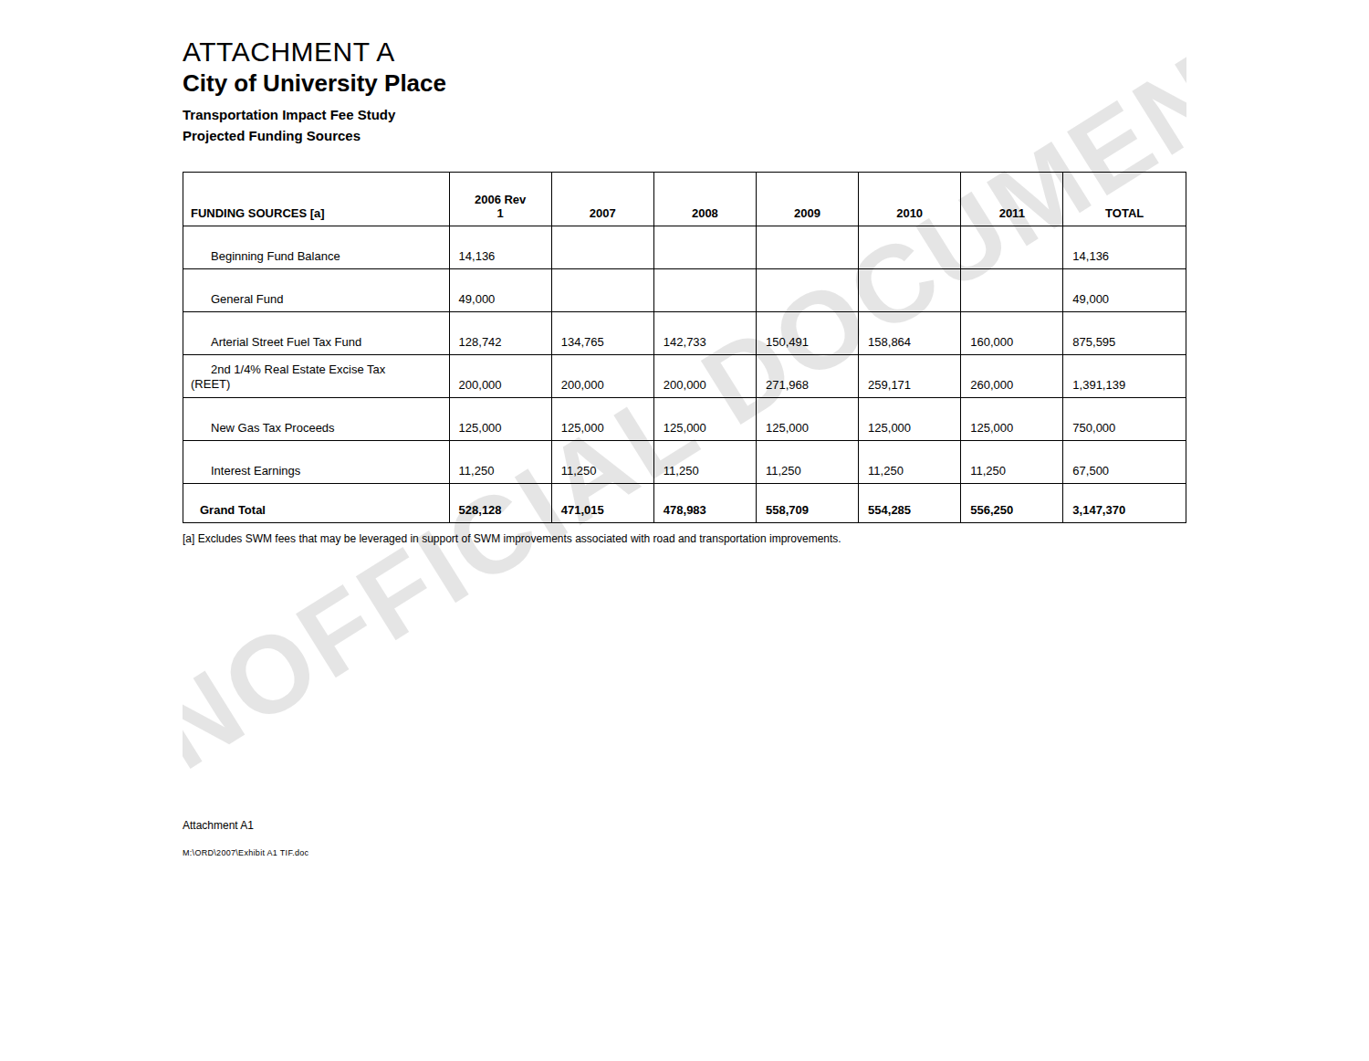UNOFFICIAL DOCUMENT
ATTACHMENT A
City of University Place
Transportation Impact Fee Study
Projected Funding Sources
| FUNDING SOURCES [a] | 2006 Rev 1 | 2007 | 2008 | 2009 | 2010 | 2011 | TOTAL |
| --- | --- | --- | --- | --- | --- | --- | --- |
| Beginning Fund Balance | 14,136 | | | | | | 14,136 |
| General Fund | 49,000 | | | | | | 49,000 |
| Arterial Street Fuel Tax Fund | 128,742 | 134,765 | 142,733 | 150,491 | 158,864 | 160,000 | 875,595 |
| 2nd 1/4% Real Estate Excise Tax (REET) | 200,000 | 200,000 | 200,000 | 271,968 | 259,171 | 260,000 | 1,391,139 |
| New Gas Tax Proceeds | 125,000 | 125,000 | 125,000 | 125,000 | 125,000 | 125,000 | 750,000 |
| Interest Earnings | 11,250 | 11,250 | 11,250 | 11,250 | 11,250 | 11,250 | 67,500 |
| Grand Total | 528,128 | 471,015 | 478,983 | 558,709 | 554,285 | 556,250 | 3,147,370 |
[a] Excludes SWM fees that may be leveraged in support of SWM improvements associated with road and transportation improvements.
Attachment A1
M:\ORD\2007\Exhibit A1 TIF.doc